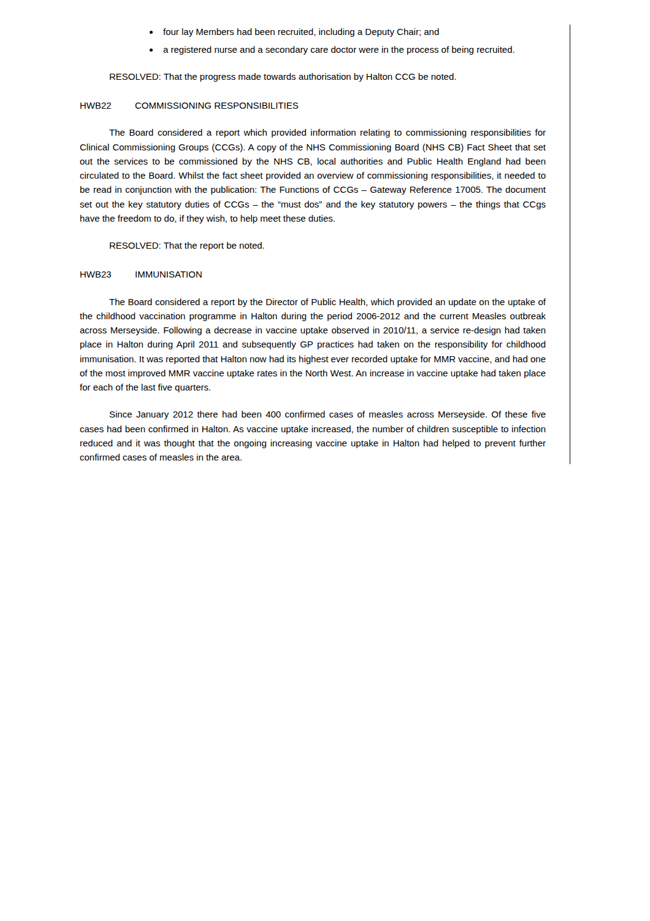four lay Members had been recruited, including a Deputy Chair; and
a registered nurse and a secondary care doctor were in the process of being recruited.
RESOLVED: That the progress made towards authorisation by Halton CCG be noted.
HWB22
Commissioning Responsibilities
The Board considered a report which provided information relating to commissioning responsibilities for Clinical Commissioning Groups (CCGs). A copy of the NHS Commissioning Board (NHS CB) Fact Sheet that set out the services to be commissioned by the NHS CB, local authorities and Public Health England had been circulated to the Board. Whilst the fact sheet provided an overview of commissioning responsibilities, it needed to be read in conjunction with the publication: The Functions of CCGs – Gateway Reference 17005. The document set out the key statutory duties of CCGs – the “must dos” and the key statutory powers – the things that CCgs have the freedom to do, if they wish, to help meet these duties.
RESOLVED: That the report be noted.
HWB23
Immunisation
The Board considered a report by the Director of Public Health, which provided an update on the uptake of the childhood vaccination programme in Halton during the period 2006-2012 and the current Measles outbreak across Merseyside. Following a decrease in vaccine uptake observed in 2010/11, a service re-design had taken place in Halton during April 2011 and subsequently GP practices had taken on the responsibility for childhood immunisation. It was reported that Halton now had its highest ever recorded uptake for MMR vaccine, and had one of the most improved MMR vaccine uptake rates in the North West. An increase in vaccine uptake had taken place for each of the last five quarters.
Since January 2012 there had been 400 confirmed cases of measles across Merseyside. Of these five cases had been confirmed in Halton. As vaccine uptake increased, the number of children susceptible to infection reduced and it was thought that the ongoing increasing vaccine uptake in Halton had helped to prevent further confirmed cases of measles in the area.